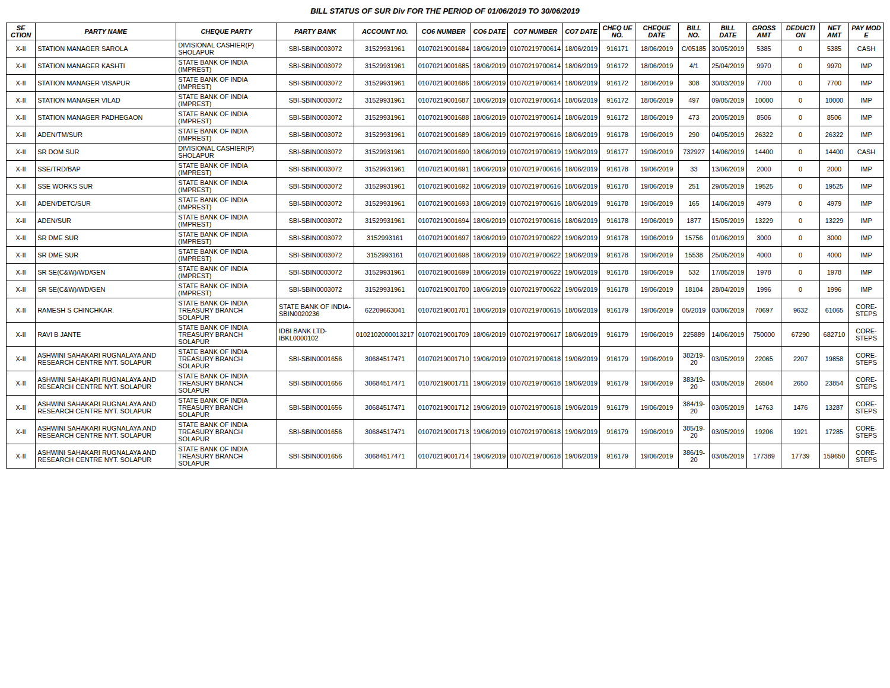BILL STATUS OF SUR Div FOR THE PERIOD OF 01/06/2019 TO 30/06/2019
| SE CTION | PARTY NAME | CHEQUE PARTY | PARTY BANK | ACCOUNT NO. | CO6 NUMBER | CO6 DATE | CO7 NUMBER | CO7 DATE | CHEQ UE NO. | CHEQUE DATE | BILL NO. | BILL DATE | GROSS AMT | DEDUCTI ON | NET AMT | PAY MOD E |
| --- | --- | --- | --- | --- | --- | --- | --- | --- | --- | --- | --- | --- | --- | --- | --- | --- |
| X-II | STATION MANAGER SAROLA | DIVISIONAL CASHIER(P) SHOLAPUR | SBI-SBIN0003072 | 31529931961 | 01070219001684 | 18/06/2019 | 01070219700614 | 18/06/2019 | 916171 | 18/06/2019 | C/05185 | 30/05/2019 | 5385 | 0 | 5385 | CASH |
| X-II | STATION MANAGER KASHTI | STATE BANK OF INDIA (IMPREST) | SBI-SBIN0003072 | 31529931961 | 01070219001685 | 18/06/2019 | 01070219700614 | 18/06/2019 | 916172 | 18/06/2019 | 4/1 | 25/04/2019 | 9970 | 0 | 9970 | IMP |
| X-II | STATION MANAGER VISAPUR | STATE BANK OF INDIA (IMPREST) | SBI-SBIN0003072 | 31529931961 | 01070219001686 | 18/06/2019 | 01070219700614 | 18/06/2019 | 916172 | 18/06/2019 | 308 | 30/03/2019 | 7700 | 0 | 7700 | IMP |
| X-II | STATION MANAGER VILAD | STATE BANK OF INDIA (IMPREST) | SBI-SBIN0003072 | 31529931961 | 01070219001687 | 18/06/2019 | 01070219700614 | 18/06/2019 | 916172 | 18/06/2019 | 497 | 09/05/2019 | 10000 | 0 | 10000 | IMP |
| X-II | STATION MANAGER PADHEGAON | STATE BANK OF INDIA (IMPREST) | SBI-SBIN0003072 | 31529931961 | 01070219001688 | 18/06/2019 | 01070219700614 | 18/06/2019 | 916172 | 18/06/2019 | 473 | 20/05/2019 | 8506 | 0 | 8506 | IMP |
| X-II | ADEN/TM/SUR | STATE BANK OF INDIA (IMPREST) | SBI-SBIN0003072 | 31529931961 | 01070219001689 | 18/06/2019 | 01070219700616 | 18/06/2019 | 916178 | 19/06/2019 | 290 | 04/05/2019 | 26322 | 0 | 26322 | IMP |
| X-II | SR DOM SUR | DIVISIONAL CASHIER(P) SHOLAPUR | SBI-SBIN0003072 | 31529931961 | 01070219001690 | 18/06/2019 | 01070219700619 | 19/06/2019 | 916177 | 19/06/2019 | 732927 | 14/06/2019 | 14400 | 0 | 14400 | CASH |
| X-II | SSE/TRD/BAP | STATE BANK OF INDIA (IMPREST) | SBI-SBIN0003072 | 31529931961 | 01070219001691 | 18/06/2019 | 01070219700616 | 18/06/2019 | 916178 | 19/06/2019 | 33 | 13/06/2019 | 2000 | 0 | 2000 | IMP |
| X-II | SSE WORKS SUR | STATE BANK OF INDIA (IMPREST) | SBI-SBIN0003072 | 31529931961 | 01070219001692 | 18/06/2019 | 01070219700616 | 18/06/2019 | 916178 | 19/06/2019 | 251 | 29/05/2019 | 19525 | 0 | 19525 | IMP |
| X-II | ADEN/DETC/SUR | STATE BANK OF INDIA (IMPREST) | SBI-SBIN0003072 | 31529931961 | 01070219001693 | 18/06/2019 | 01070219700616 | 18/06/2019 | 916178 | 19/06/2019 | 165 | 14/06/2019 | 4979 | 0 | 4979 | IMP |
| X-II | ADEN/SUR | STATE BANK OF INDIA (IMPREST) | SBI-SBIN0003072 | 31529931961 | 01070219001694 | 18/06/2019 | 01070219700616 | 18/06/2019 | 916178 | 19/06/2019 | 1877 | 15/05/2019 | 13229 | 0 | 13229 | IMP |
| X-II | SR DME SUR | STATE BANK OF INDIA (IMPREST) | SBI-SBIN0003072 | 3152993161 | 01070219001697 | 18/06/2019 | 01070219700622 | 19/06/2019 | 916178 | 19/06/2019 | 15756 | 01/06/2019 | 3000 | 0 | 3000 | IMP |
| X-II | SR DME SUR | STATE BANK OF INDIA (IMPREST) | SBI-SBIN0003072 | 3152993161 | 01070219001698 | 18/06/2019 | 01070219700622 | 19/06/2019 | 916178 | 19/06/2019 | 15538 | 25/05/2019 | 4000 | 0 | 4000 | IMP |
| X-II | SR SE(C&W)/WD/GEN | STATE BANK OF INDIA (IMPREST) | SBI-SBIN0003072 | 31529931961 | 01070219001699 | 18/06/2019 | 01070219700622 | 19/06/2019 | 916178 | 19/06/2019 | 532 | 17/05/2019 | 1978 | 0 | 1978 | IMP |
| X-II | SR SE(C&W)/WD/GEN | STATE BANK OF INDIA (IMPREST) | SBI-SBIN0003072 | 31529931961 | 01070219001700 | 18/06/2019 | 01070219700622 | 19/06/2019 | 916178 | 19/06/2019 | 18104 | 28/04/2019 | 1996 | 0 | 1996 | IMP |
| X-II | RAMESH S CHINCHKAR. | STATE BANK OF INDIA TREASURY BRANCH SOLAPUR | STATE BANK OF INDIA-SBIN0020236 | 62209663041 | 01070219001701 | 18/06/2019 | 01070219700615 | 18/06/2019 | 916179 | 19/06/2019 | 05/2019 | 03/06/2019 | 70697 | 9632 | 61065 | CORE-STEPS |
| X-II | RAVI B JANTE | STATE BANK OF INDIA TREASURY BRANCH SOLAPUR | IDBI BANK LTD-IBKL0000102 | 0102102000013217 | 01070219001709 | 18/06/2019 | 01070219700617 | 18/06/2019 | 916179 | 19/06/2019 | 225889 | 14/06/2019 | 750000 | 67290 | 682710 | CORE-STEPS |
| X-II | ASHWINI SAHAKARI RUGNALAYA AND RESEARCH CENTRE NYT. SOLAPUR | STATE BANK OF INDIA TREASURY BRANCH SOLAPUR | SBI-SBIN0001656 | 30684517471 | 01070219001710 | 19/06/2019 | 01070219700618 | 19/06/2019 | 916179 | 19/06/2019 | 382/19-20 | 03/05/2019 | 22065 | 2207 | 19858 | CORE-STEPS |
| X-II | ASHWINI SAHAKARI RUGNALAYA AND RESEARCH CENTRE NYT. SOLAPUR | STATE BANK OF INDIA TREASURY BRANCH SOLAPUR | SBI-SBIN0001656 | 30684517471 | 01070219001711 | 19/06/2019 | 01070219700618 | 19/06/2019 | 916179 | 19/06/2019 | 383/19-20 | 03/05/2019 | 26504 | 2650 | 23854 | CORE-STEPS |
| X-II | ASHWINI SAHAKARI RUGNALAYA AND RESEARCH CENTRE NYT. SOLAPUR | STATE BANK OF INDIA TREASURY BRANCH SOLAPUR | SBI-SBIN0001656 | 30684517471 | 01070219001712 | 19/06/2019 | 01070219700618 | 19/06/2019 | 916179 | 19/06/2019 | 384/19-20 | 03/05/2019 | 14763 | 1476 | 13287 | CORE-STEPS |
| X-II | ASHWINI SAHAKARI RUGNALAYA AND RESEARCH CENTRE NYT. SOLAPUR | STATE BANK OF INDIA TREASURY BRANCH SOLAPUR | SBI-SBIN0001656 | 30684517471 | 01070219001713 | 19/06/2019 | 01070219700618 | 19/06/2019 | 916179 | 19/06/2019 | 385/19-20 | 03/05/2019 | 19206 | 1921 | 17285 | CORE-STEPS |
| X-II | ASHWINI SAHAKARI RUGNALAYA AND RESEARCH CENTRE NYT. SOLAPUR | STATE BANK OF INDIA TREASURY BRANCH SOLAPUR | SBI-SBIN0001656 | 30684517471 | 01070219001714 | 19/06/2019 | 01070219700618 | 19/06/2019 | 916179 | 19/06/2019 | 386/19-20 | 03/05/2019 | 177389 | 17739 | 159650 | CORE-STEPS |